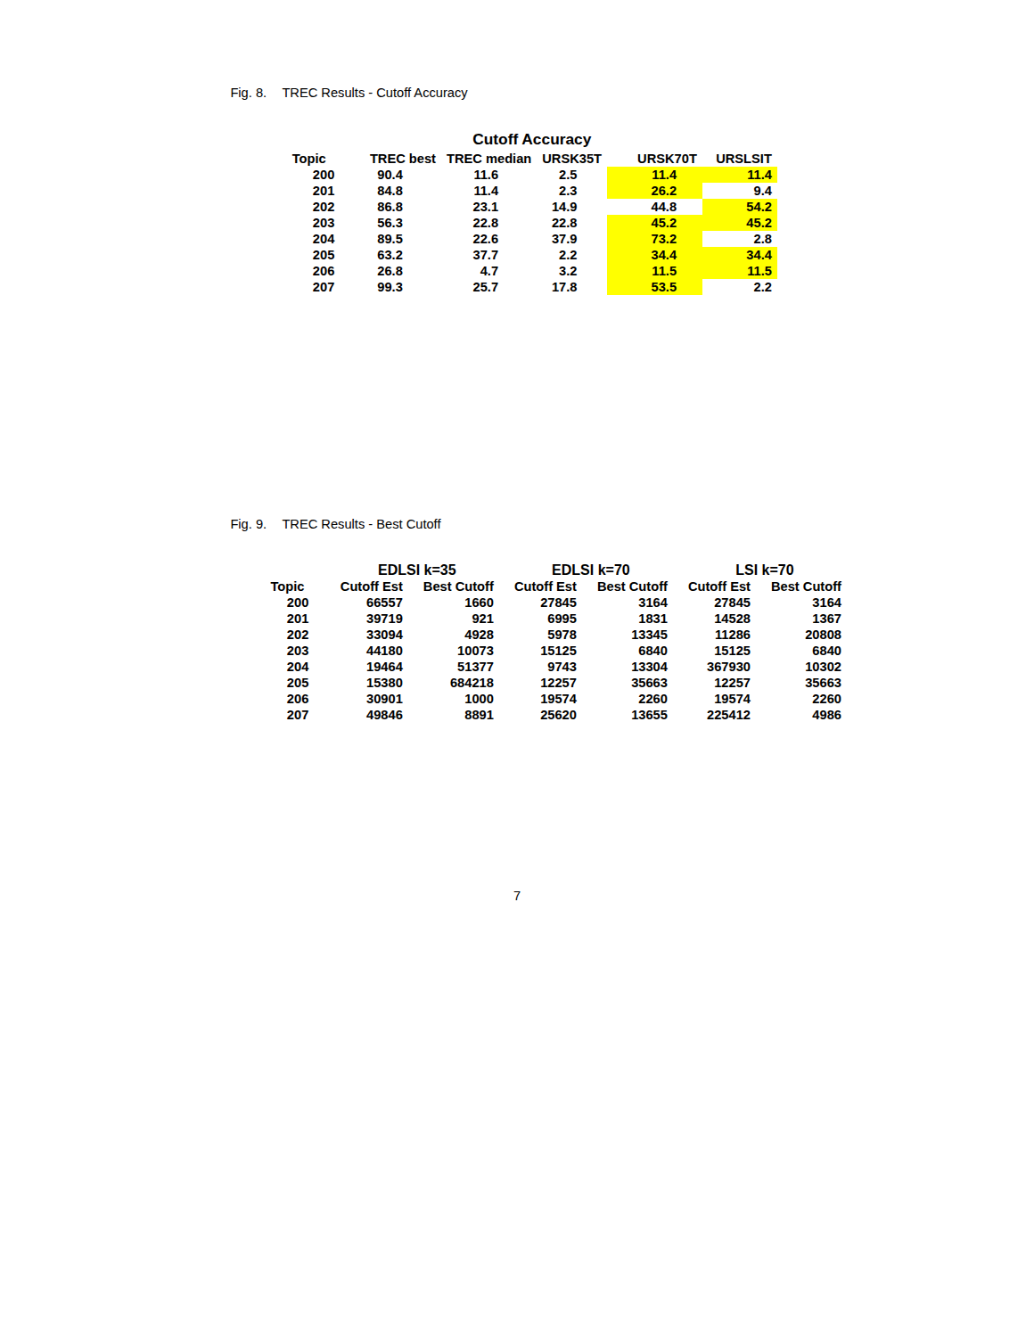Fig. 8. TREC Results - Cutoff Accuracy
Cutoff Accuracy
| Topic | TREC best | TREC median | URSK35T | URSK70T | URSLSIT |
| --- | --- | --- | --- | --- | --- |
| 200 | 90.4 | 11.6 | 2.5 | 11.4 | 11.4 |
| 201 | 84.8 | 11.4 | 2.3 | 26.2 | 9.4 |
| 202 | 86.8 | 23.1 | 14.9 | 44.8 | 54.2 |
| 203 | 56.3 | 22.8 | 22.8 | 45.2 | 45.2 |
| 204 | 89.5 | 22.6 | 37.9 | 73.2 | 2.8 |
| 205 | 63.2 | 37.7 | 2.2 | 34.4 | 34.4 |
| 206 | 26.8 | 4.7 | 3.2 | 11.5 | 11.5 |
| 207 | 99.3 | 25.7 | 17.8 | 53.5 | 2.2 |
Fig. 9. TREC Results - Best Cutoff
| | EDLSI k=35 | EDLSI k=70 | LSI k=70 |
| --- | --- | --- | --- |
| Topic | Cutoff Est | Best Cutoff | Cutoff Est | Best Cutoff | Cutoff Est | Best Cutoff |
| 200 | 66557 | 1660 | 27845 | 3164 | 27845 | 3164 |
| 201 | 39719 | 921 | 6995 | 1831 | 14528 | 1367 |
| 202 | 33094 | 4928 | 5978 | 13345 | 11286 | 20808 |
| 203 | 44180 | 10073 | 15125 | 6840 | 15125 | 6840 |
| 204 | 19464 | 51377 | 9743 | 13304 | 367930 | 10302 |
| 205 | 15380 | 684218 | 12257 | 35663 | 12257 | 35663 |
| 206 | 30901 | 1000 | 19574 | 2260 | 19574 | 2260 |
| 207 | 49846 | 8891 | 25620 | 13655 | 225412 | 4986 |
7